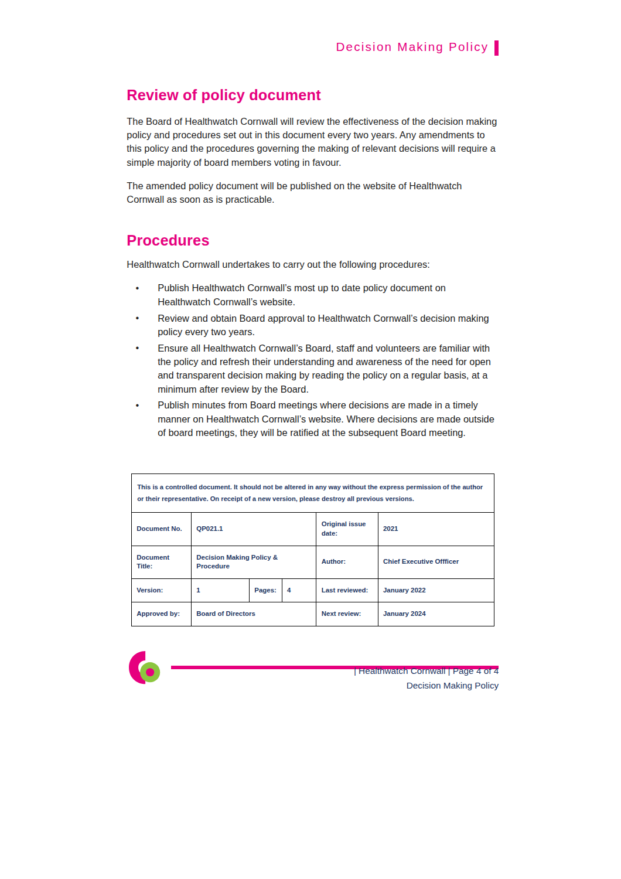Decision Making Policy
Review of policy document
The Board of Healthwatch Cornwall will review the effectiveness of the decision making policy and procedures set out in this document every two years. Any amendments to this policy and the procedures governing the making of relevant decisions will require a simple majority of board members voting in favour.
The amended policy document will be published on the website of Healthwatch Cornwall as soon as is practicable.
Procedures
Healthwatch Cornwall undertakes to carry out the following procedures:
Publish Healthwatch Cornwall’s most up to date policy document on Healthwatch Cornwall’s website.
Review and obtain Board approval to Healthwatch Cornwall’s decision making policy every two years.
Ensure all Healthwatch Cornwall’s Board, staff and volunteers are familiar with the policy and refresh their understanding and awareness of the need for open and transparent decision making by reading the policy on a regular basis, at a minimum after review by the Board.
Publish minutes from Board meetings where decisions are made in a timely manner on Healthwatch Cornwall’s website. Where decisions are made outside of board meetings, they will be ratified at the subsequent Board meeting.
| This is a controlled document. It should not be altered in any way without the express permission of the author or their representative. On receipt of a new version, please destroy all previous versions. |
| Document No. | QP021.1 | Original issue date: | 2021 |
| Document Title: | Decision Making Policy & Procedure | Author: | Chief Executive Offficer |
| Version: | 1 | Pages: | 4 | Last reviewed: | January 2022 |
| Approved by: | Board of Directors | Next review: | January 2024 |
| Healthwatch Cornwall | Page 4 of 4
Decision Making Policy